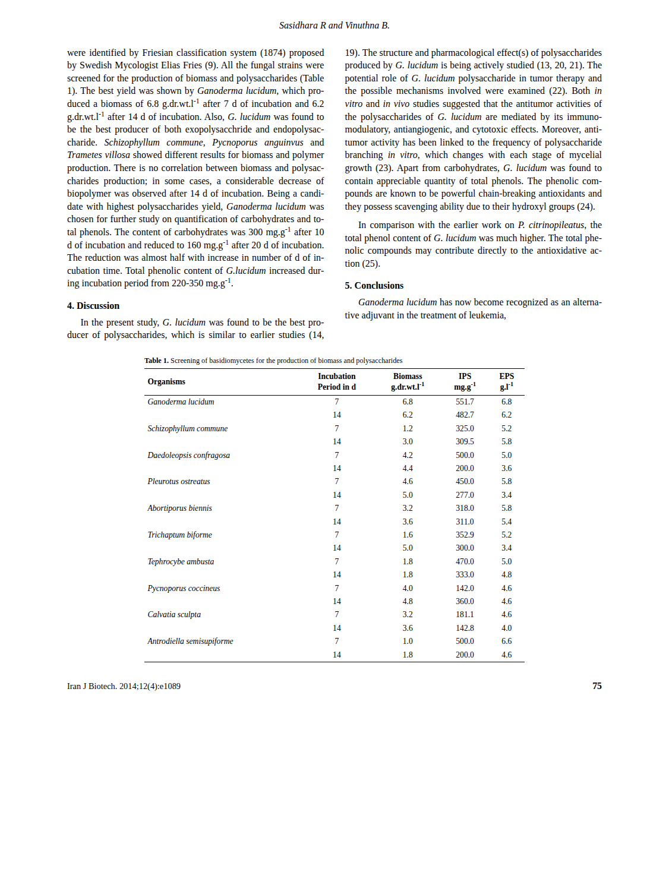Sasidhara R and Vinuthna B.
were identified by Friesian classification system (1874) proposed by Swedish Mycologist Elias Fries (9). All the fungal strains were screened for the production of biomass and polysaccharides (Table 1). The best yield was shown by Ganoderma lucidum, which produced a biomass of 6.8 g.dr.wt.l-1 after 7 d of incubation and 6.2 g.dr.wt.l-1 after 14 d of incubation. Also, G. lucidum was found to be the best producer of both exopolysacchride and endopolysaccharide. Schizophyllum commune, Pycnoporus anguinvus and Trametes villosa showed different results for biomass and polymer production. There is no correlation between biomass and polysaccharides production; in some cases, a considerable decrease of biopolymer was observed after 14 d of incubation. Being a candidate with highest polysaccharides yield, Ganoderma lucidum was chosen for further study on quantification of carbohydrates and total phenols. The content of carbohydrates was 300 mg.g-1 after 10 d of incubation and reduced to 160 mg.g-1 after 20 d of incubation. The reduction was almost half with increase in number of d of incubation time. Total phenolic content of G.lucidum increased during incubation period from 220-350 mg.g-1.
4. Discussion
In the present study, G. lucidum was found to be the best producer of polysaccharides, which is similar to earlier studies (14, 19). The structure and pharmacological effect(s) of polysaccharides produced by G. lucidum is being actively studied (13, 20, 21). The potential role of G. lucidum polysaccharide in tumor therapy and the possible mechanisms involved were examined (22). Both in vitro and in vivo studies suggested that the antitumor activities of the polysaccharides of G. lucidum are mediated by its immunomodulatory, antiangiogenic, and cytotoxic effects. Moreover, antitumor activity has been linked to the frequency of polysaccharide branching in vitro, which changes with each stage of mycelial growth (23). Apart from carbohydrates, G. lucidum was found to contain appreciable quantity of total phenols. The phenolic compounds are known to be powerful chain-breaking antioxidants and they possess scavenging ability due to their hydroxyl groups (24).
In comparison with the earlier work on P. citrinopileatus, the total phenol content of G. lucidum was much higher. The total phenolic compounds may contribute directly to the antioxidative action (25).
5. Conclusions
Ganoderma lucidum has now become recognized as an alternative adjuvant in the treatment of leukemia,
Table 1. Screening of basidiomycetes for the production of biomass and polysaccharides
| Organisms | Incubation Period in d | Biomass g.dr.wt.l -1 | IPS mg.g -1 | EPS g.l -1 |
| --- | --- | --- | --- | --- |
| Ganoderma lucidum | 7 | 6.8 | 551.7 | 6.8 |
| | 14 | 6.2 | 482.7 | 6.2 |
| Schizophyllum commune | 7 | 1.2 | 325.0 | 5.2 |
| | 14 | 3.0 | 309.5 | 5.8 |
| Daedoleopsis confragosa | 7 | 4.2 | 500.0 | 5.0 |
| | 14 | 4.4 | 200.0 | 3.6 |
| Pleurotus ostreatus | 7 | 4.6 | 450.0 | 5.8 |
| | 14 | 5.0 | 277.0 | 3.4 |
| Abortiporus biennis | 7 | 3.2 | 318.0 | 5.8 |
| | 14 | 3.6 | 311.0 | 5.4 |
| Trichaptum biforme | 7 | 1.6 | 352.9 | 5.2 |
| | 14 | 5.0 | 300.0 | 3.4 |
| Tephrocybe ambusta | 7 | 1.8 | 470.0 | 5.0 |
| | 14 | 1.8 | 333.0 | 4.8 |
| Pycnoporus coccineus | 7 | 4.0 | 142.0 | 4.6 |
| | 14 | 4.8 | 360.0 | 4.6 |
| Calvatia sculpta | 7 | 3.2 | 181.1 | 4.6 |
| | 14 | 3.6 | 142.8 | 4.0 |
| Antrodiella semisupiforme | 7 | 1.0 | 500.0 | 6.6 |
| | 14 | 1.8 | 200.0 | 4.6 |
Iran J Biotech. 2014;12(4):e1089 75